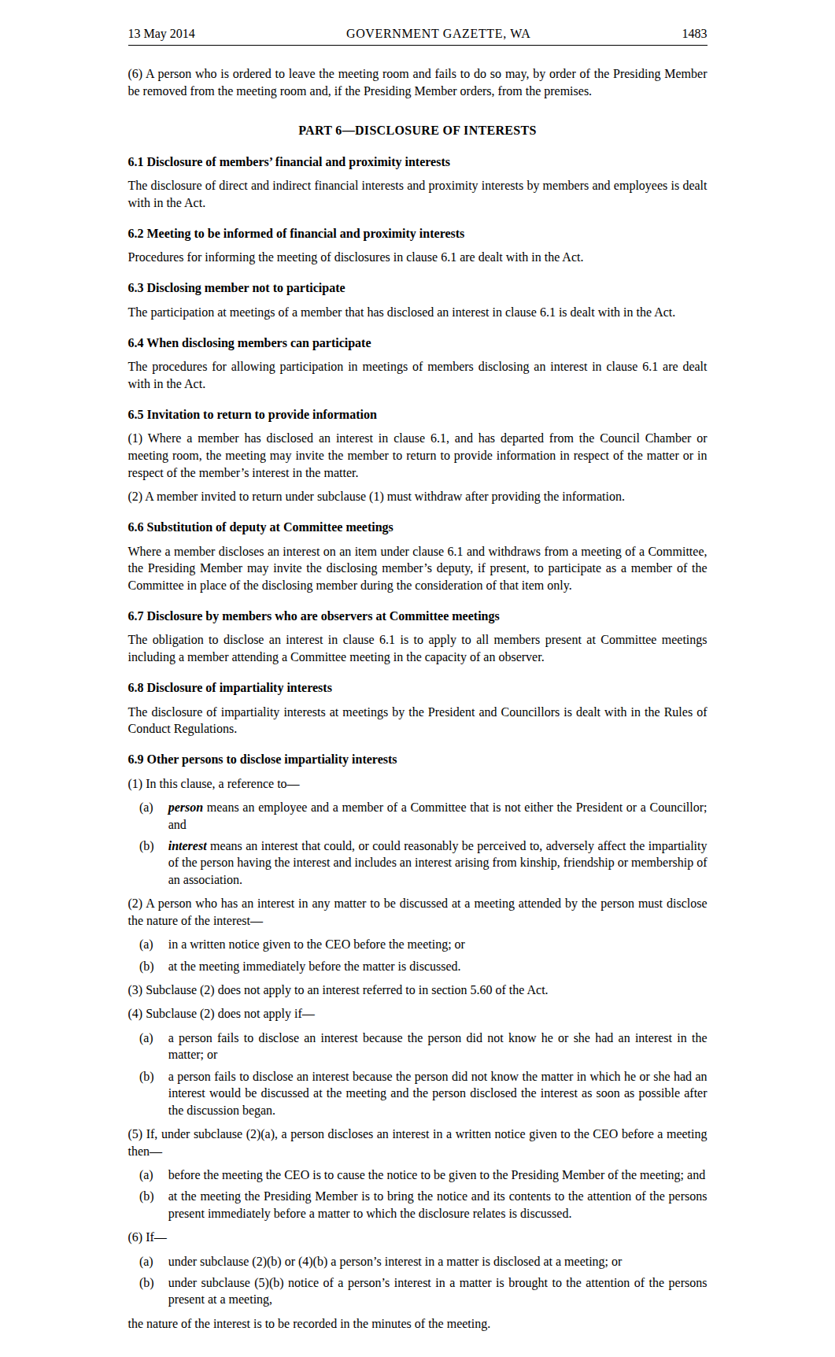13 May 2014 GOVERNMENT GAZETTE, WA 1483
(6) A person who is ordered to leave the meeting room and fails to do so may, by order of the Presiding Member be removed from the meeting room and, if the Presiding Member orders, from the premises.
PART 6—DISCLOSURE OF INTERESTS
6.1 Disclosure of members’ financial and proximity interests
The disclosure of direct and indirect financial interests and proximity interests by members and employees is dealt with in the Act.
6.2 Meeting to be informed of financial and proximity interests
Procedures for informing the meeting of disclosures in clause 6.1 are dealt with in the Act.
6.3 Disclosing member not to participate
The participation at meetings of a member that has disclosed an interest in clause 6.1 is dealt with in the Act.
6.4 When disclosing members can participate
The procedures for allowing participation in meetings of members disclosing an interest in clause 6.1 are dealt with in the Act.
6.5 Invitation to return to provide information
(1) Where a member has disclosed an interest in clause 6.1, and has departed from the Council Chamber or meeting room, the meeting may invite the member to return to provide information in respect of the matter or in respect of the member’s interest in the matter.
(2) A member invited to return under subclause (1) must withdraw after providing the information.
6.6 Substitution of deputy at Committee meetings
Where a member discloses an interest on an item under clause 6.1 and withdraws from a meeting of a Committee, the Presiding Member may invite the disclosing member’s deputy, if present, to participate as a member of the Committee in place of the disclosing member during the consideration of that item only.
6.7 Disclosure by members who are observers at Committee meetings
The obligation to disclose an interest in clause 6.1 is to apply to all members present at Committee meetings including a member attending a Committee meeting in the capacity of an observer.
6.8 Disclosure of impartiality interests
The disclosure of impartiality interests at meetings by the President and Councillors is dealt with in the Rules of Conduct Regulations.
6.9 Other persons to disclose impartiality interests
(1) In this clause, a reference to—
(a) person means an employee and a member of a Committee that is not either the President or a Councillor; and
(b) interest means an interest that could, or could reasonably be perceived to, adversely affect the impartiality of the person having the interest and includes an interest arising from kinship, friendship or membership of an association.
(2) A person who has an interest in any matter to be discussed at a meeting attended by the person must disclose the nature of the interest—
(a) in a written notice given to the CEO before the meeting; or
(b) at the meeting immediately before the matter is discussed.
(3) Subclause (2) does not apply to an interest referred to in section 5.60 of the Act.
(4) Subclause (2) does not apply if—
(a) a person fails to disclose an interest because the person did not know he or she had an interest in the matter; or
(b) a person fails to disclose an interest because the person did not know the matter in which he or she had an interest would be discussed at the meeting and the person disclosed the interest as soon as possible after the discussion began.
(5) If, under subclause (2)(a), a person discloses an interest in a written notice given to the CEO before a meeting then—
(a) before the meeting the CEO is to cause the notice to be given to the Presiding Member of the meeting; and
(b) at the meeting the Presiding Member is to bring the notice and its contents to the attention of the persons present immediately before a matter to which the disclosure relates is discussed.
(6) If—
(a) under subclause (2)(b) or (4)(b) a person’s interest in a matter is disclosed at a meeting; or
(b) under subclause (5)(b) notice of a person’s interest in a matter is brought to the attention of the persons present at a meeting,
the nature of the interest is to be recorded in the minutes of the meeting.